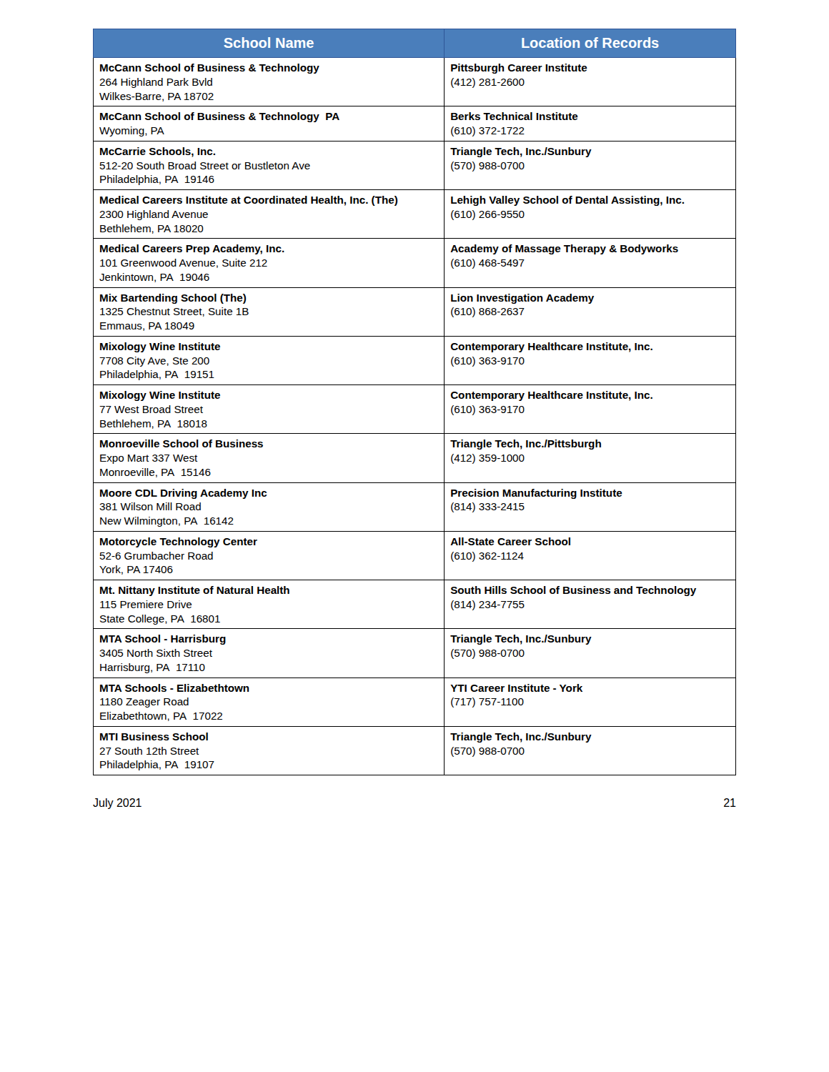| School Name | Location of Records |
| --- | --- |
| McCann School of Business & Technology 264 Highland Park Bvld Wilkes-Barre, PA 18702 | Pittsburgh Career Institute (412) 281-2600 |
| McCann School of Business & Technology PA Wyoming, PA | Berks Technical Institute (610) 372-1722 |
| McCarrie Schools, Inc. 512-20 South Broad Street or Bustleton Ave Philadelphia, PA 19146 | Triangle Tech, Inc./Sunbury (570) 988-0700 |
| Medical Careers Institute at Coordinated Health, Inc. (The) 2300 Highland Avenue Bethlehem, PA 18020 | Lehigh Valley School of Dental Assisting, Inc. (610) 266-9550 |
| Medical Careers Prep Academy, Inc. 101 Greenwood Avenue, Suite 212 Jenkintown, PA 19046 | Academy of Massage Therapy & Bodyworks (610) 468-5497 |
| Mix Bartending School (The) 1325 Chestnut Street, Suite 1B Emmaus, PA 18049 | Lion Investigation Academy (610) 868-2637 |
| Mixology Wine Institute 7708 City Ave, Ste 200 Philadelphia, PA 19151 | Contemporary Healthcare Institute, Inc. (610) 363-9170 |
| Mixology Wine Institute 77 West Broad Street Bethlehem, PA 18018 | Contemporary Healthcare Institute, Inc. (610) 363-9170 |
| Monroeville School of Business Expo Mart 337 West Monroeville, PA 15146 | Triangle Tech, Inc./Pittsburgh (412) 359-1000 |
| Moore CDL Driving Academy Inc 381 Wilson Mill Road New Wilmington, PA 16142 | Precision Manufacturing Institute (814) 333-2415 |
| Motorcycle Technology Center 52-6 Grumbacher Road York, PA 17406 | All-State Career School (610) 362-1124 |
| Mt. Nittany Institute of Natural Health 115 Premiere Drive State College, PA 16801 | South Hills School of Business and Technology (814) 234-7755 |
| MTA School - Harrisburg 3405 North Sixth Street Harrisburg, PA 17110 | Triangle Tech, Inc./Sunbury (570) 988-0700 |
| MTA Schools - Elizabethtown 1180 Zeager Road Elizabethtown, PA 17022 | YTI Career Institute - York (717) 757-1100 |
| MTI Business School 27 South 12th Street Philadelphia, PA 19107 | Triangle Tech, Inc./Sunbury (570) 988-0700 |
July 2021 21